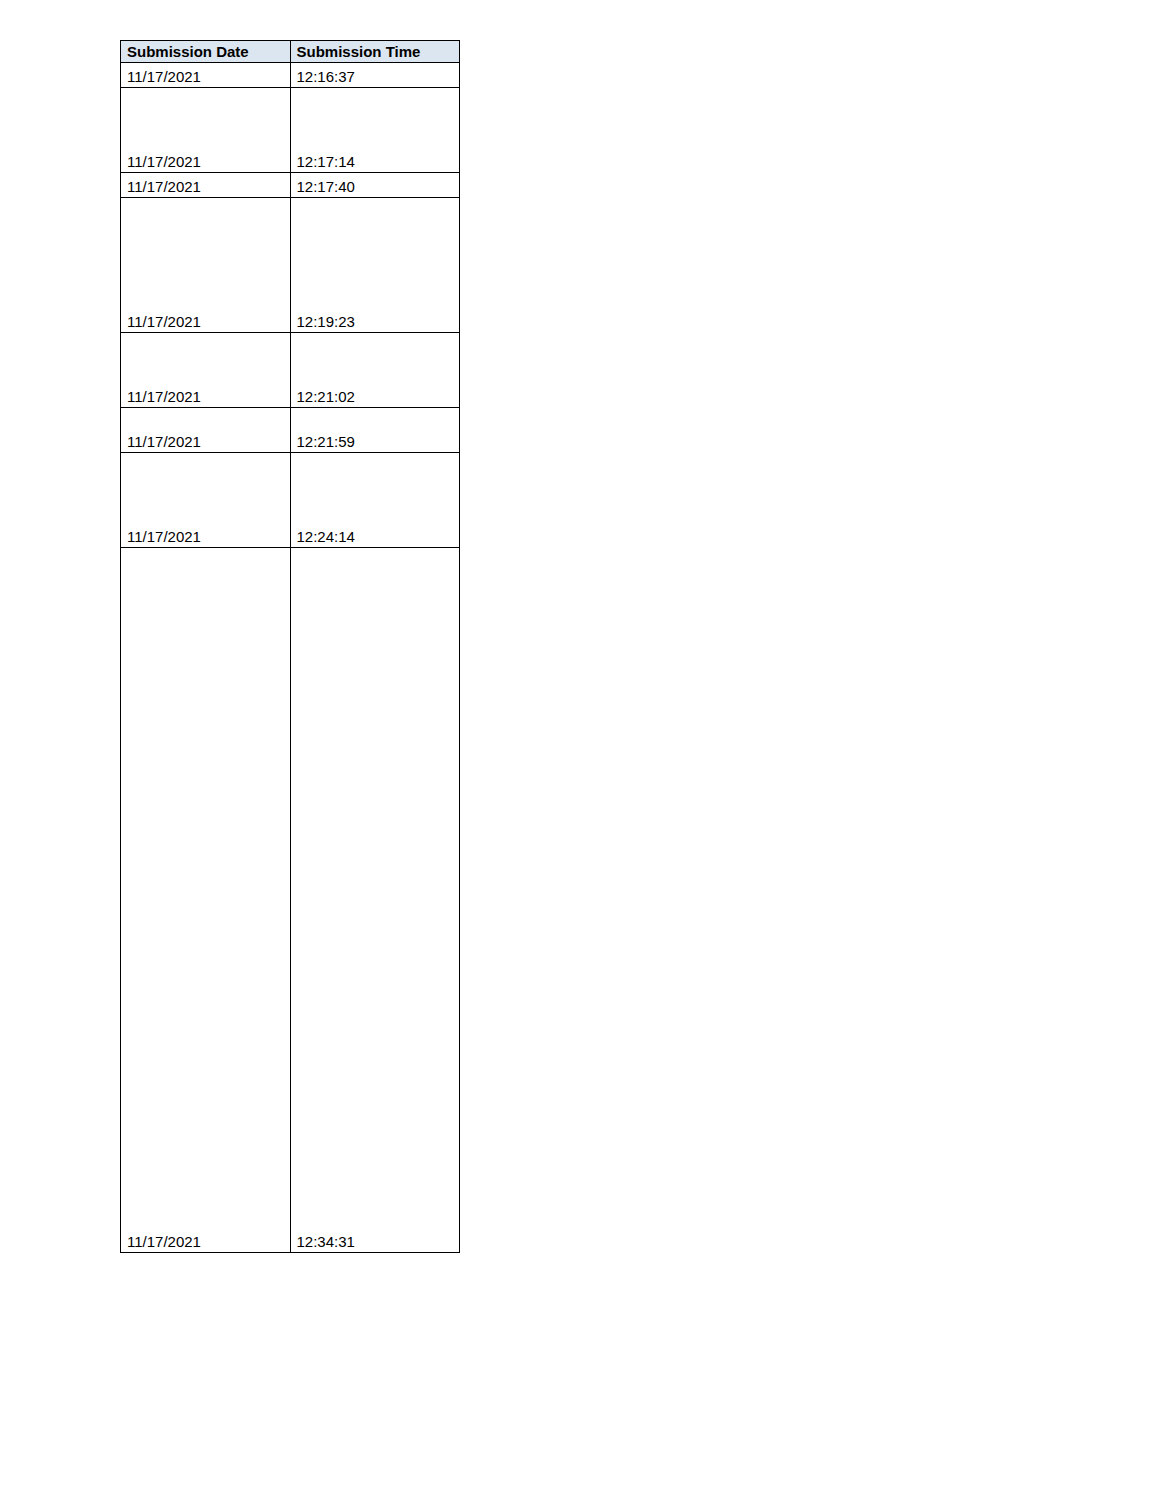| Submission Date | Submission Time |
| --- | --- |
| 11/17/2021 | 12:16:37 |
| 11/17/2021 | 12:17:14 |
| 11/17/2021 | 12:17:40 |
| 11/17/2021 | 12:19:23 |
| 11/17/2021 | 12:21:02 |
| 11/17/2021 | 12:21:59 |
| 11/17/2021 | 12:24:14 |
| 11/17/2021 | 12:34:31 |